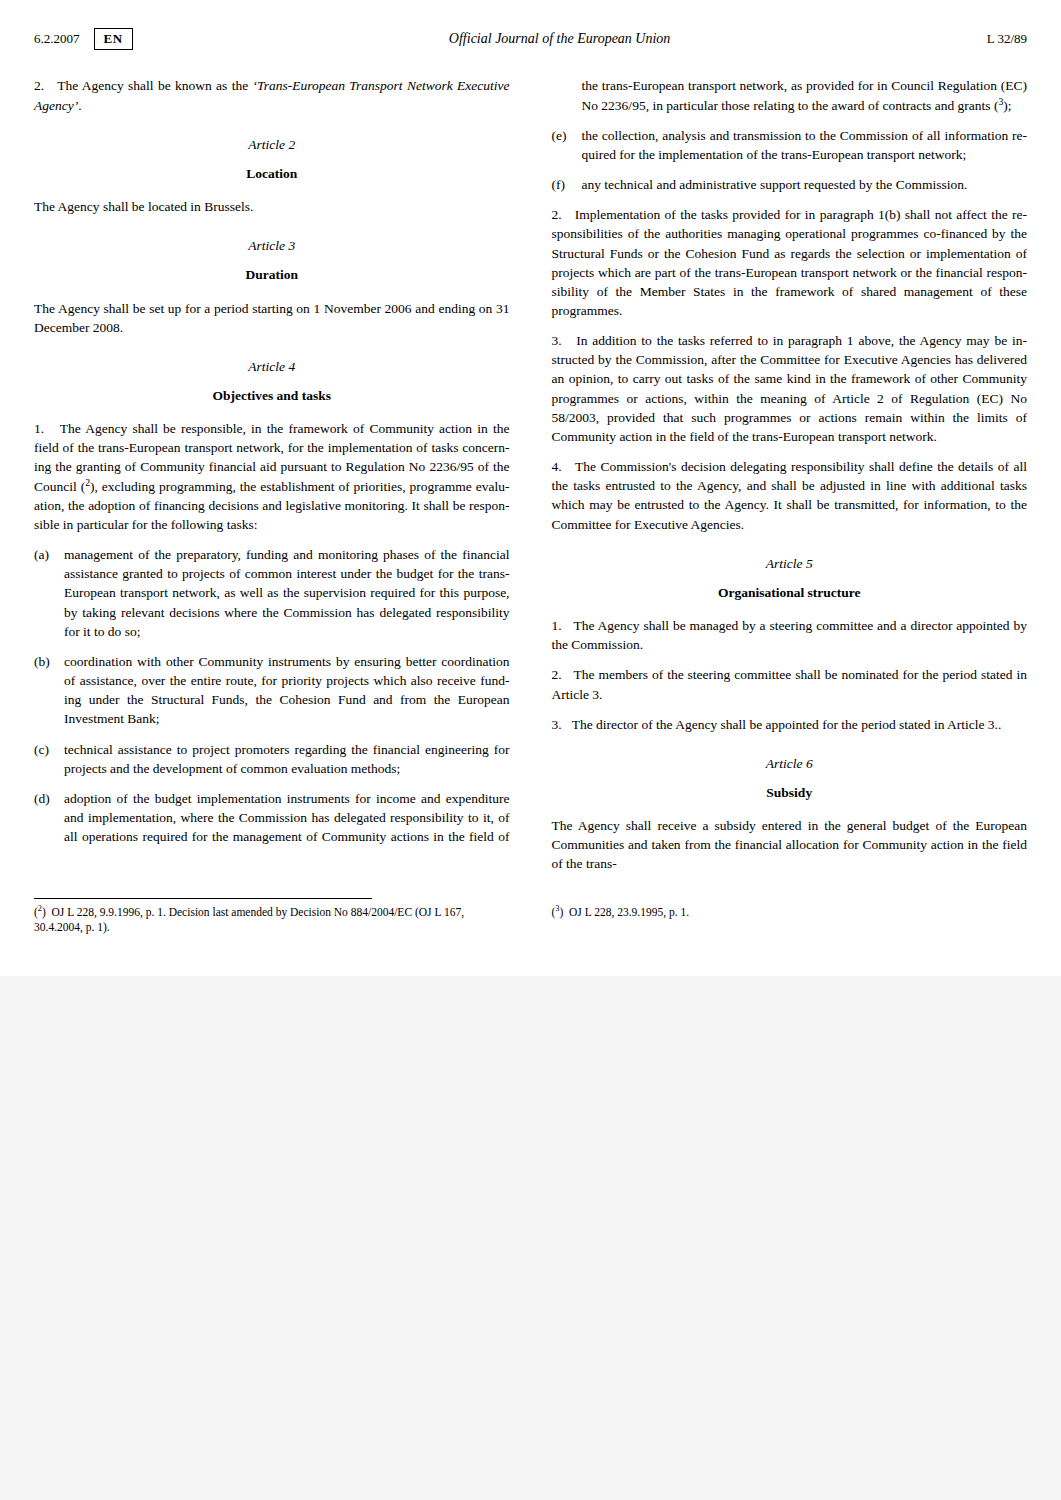6.2.2007 EN Official Journal of the European Union L 32/89
2. The Agency shall be known as the ‘Trans-European Transport Network Executive Agency’.
Article 2
Location
The Agency shall be located in Brussels.
Article 3
Duration
The Agency shall be set up for a period starting on 1 November 2006 and ending on 31 December 2008.
Article 4
Objectives and tasks
1. The Agency shall be responsible, in the framework of Community action in the field of the trans-European transport network, for the implementation of tasks concerning the granting of Community financial aid pursuant to Regulation No 2236/95 of the Council (2), excluding programming, the establishment of priorities, programme evaluation, the adoption of financing decisions and legislative monitoring. It shall be responsible in particular for the following tasks:
(a) management of the preparatory, funding and monitoring phases of the financial assistance granted to projects of common interest under the budget for the trans-European transport network, as well as the supervision required for this purpose, by taking relevant decisions where the Commission has delegated responsibility for it to do so;
(b) coordination with other Community instruments by ensuring better coordination of assistance, over the entire route, for priority projects which also receive funding under the Structural Funds, the Cohesion Fund and from the European Investment Bank;
(c) technical assistance to project promoters regarding the financial engineering for projects and the development of common evaluation methods;
(d) adoption of the budget implementation instruments for income and expenditure and implementation, where the Commission has delegated responsibility to it, of all operations required for the management of Community actions in the field of the trans-European transport network, as provided for in Council Regulation (EC) No 2236/95, in particular those relating to the award of contracts and grants (3);
(e) the collection, analysis and transmission to the Commission of all information required for the implementation of the trans-European transport network;
(f) any technical and administrative support requested by the Commission.
2. Implementation of the tasks provided for in paragraph 1(b) shall not affect the responsibilities of the authorities managing operational programmes co-financed by the Structural Funds or the Cohesion Fund as regards the selection or implementation of projects which are part of the trans-European transport network or the financial responsibility of the Member States in the framework of shared management of these programmes.
3. In addition to the tasks referred to in paragraph 1 above, the Agency may be instructed by the Commission, after the Committee for Executive Agencies has delivered an opinion, to carry out tasks of the same kind in the framework of other Community programmes or actions, within the meaning of Article 2 of Regulation (EC) No 58/2003, provided that such programmes or actions remain within the limits of Community action in the field of the trans-European transport network.
4. The Commission's decision delegating responsibility shall define the details of all the tasks entrusted to the Agency, and shall be adjusted in line with additional tasks which may be entrusted to the Agency. It shall be transmitted, for information, to the Committee for Executive Agencies.
Article 5
Organisational structure
1. The Agency shall be managed by a steering committee and a director appointed by the Commission.
2. The members of the steering committee shall be nominated for the period stated in Article 3.
3. The director of the Agency shall be appointed for the period stated in Article 3..
Article 6
Subsidy
The Agency shall receive a subsidy entered in the general budget of the European Communities and taken from the financial allocation for Community action in the field of the trans-
(2) OJ L 228, 9.9.1996, p. 1. Decision last amended by Decision No 884/2004/EC (OJ L 167, 30.4.2004, p. 1).
(3) OJ L 228, 23.9.1995, p. 1.